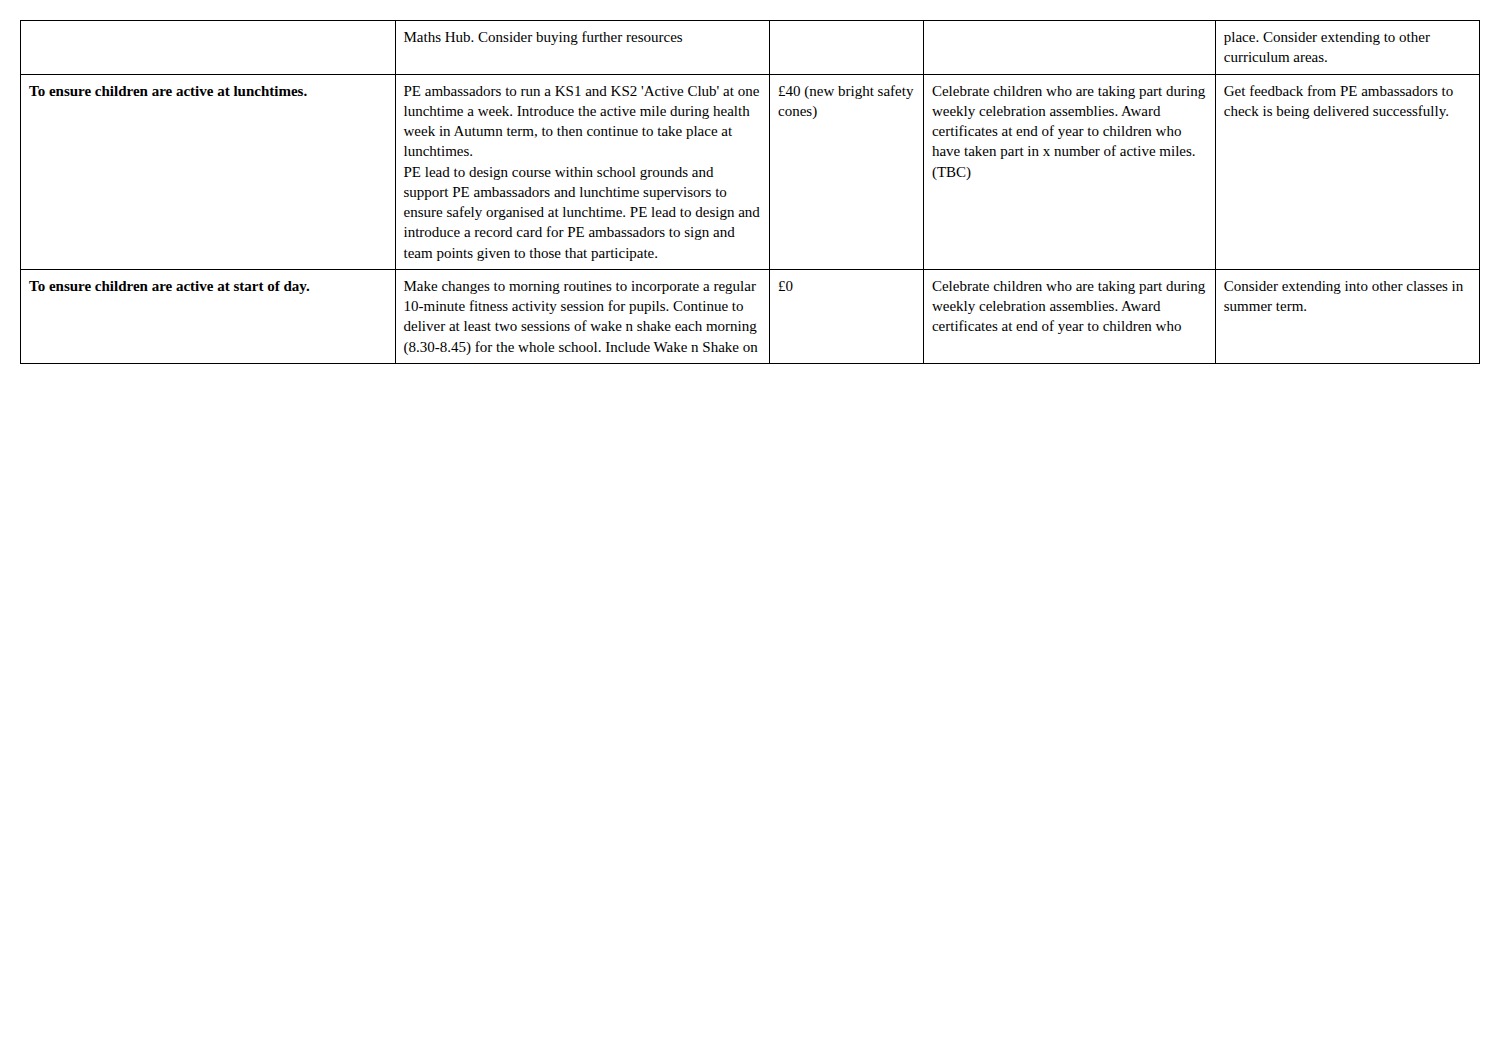| | Maths Hub. Consider buying further resources | | | place. Consider extending to other curriculum areas. |
| To ensure children are active at lunchtimes. | PE ambassadors to run a KS1 and KS2 'Active Club' at one lunchtime a week. Introduce the active mile during health week in Autumn term, to then continue to take place at lunchtimes. PE lead to design course within school grounds and support PE ambassadors and lunchtime supervisors to ensure safely organised at lunchtime. PE lead to design and introduce a record card for PE ambassadors to sign and team points given to those that participate. | £40 (new bright safety cones) | Celebrate children who are taking part during weekly celebration assemblies. Award certificates at end of year to children who have taken part in x number of active miles. (TBC) | Get feedback from PE ambassadors to check is being delivered successfully. |
| To ensure children are active at start of day. | Make changes to morning routines to incorporate a regular 10-minute fitness activity session for pupils. Continue to deliver at least two sessions of wake n shake each morning (8.30-8.45) for the whole school. Include Wake n Shake on | £0 | Celebrate children who are taking part during weekly celebration assemblies. Award certificates at end of year to children who | Consider extending into other classes in summer term. |